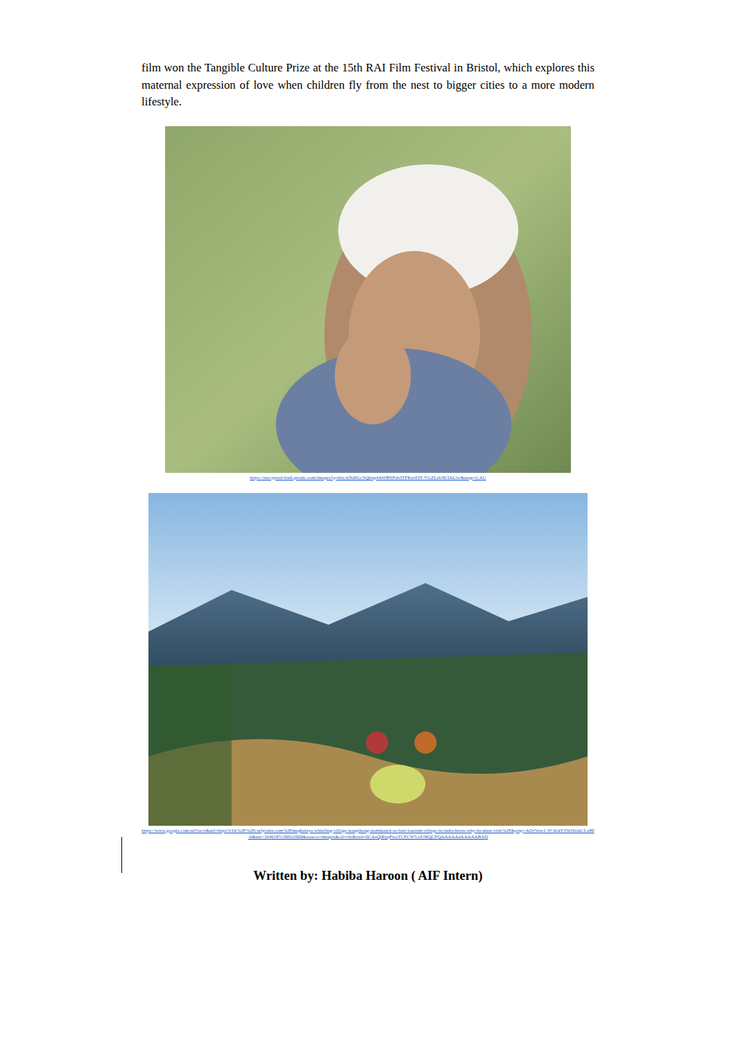film won the Tangible Culture Prize at the 15th RAI Film Festival in Bristol, which explores this maternal expression of love when children fly from the nest to bigger cities to a more modern lifestyle.
https://encrypted-tbn0.gstatic.com/images?q=tbn:ANd9GcSQhxg4AWBNPds3TFRavEPf-VGZLebJKTALlw&usqp=CAU
https://www.google.com/url?sa=i&url=https%3A%2F%2Fcurlytales.com%2Fmeghalaya-whistling-village-kongthong-nominated-as-best-tourism-village-in-india-heres-why-its-must-visit%2F&psig=AOvVaw1-W-6iAYTbOStakCLxHf-h&ust=1640185130922000&source=images&cd=vfe&ved=0CAsQjRxqFwoTCPCW5-eU9fQCFQAAAAAdAAAAABAD
Written by: Habiba Haroon ( AIF Intern)